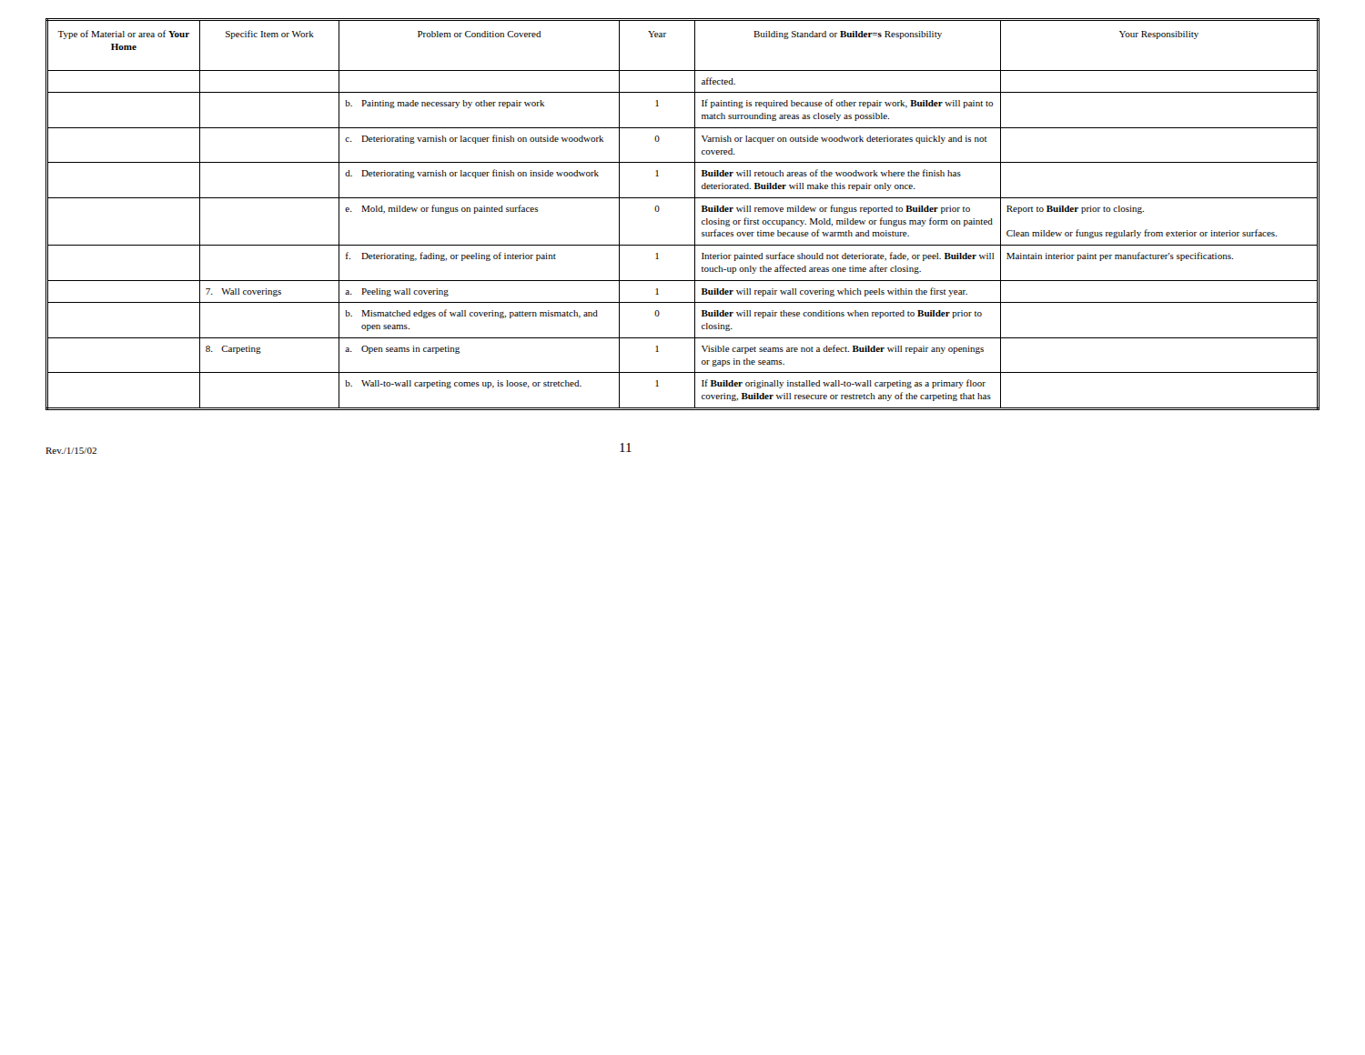| Type of Material or area of Your Home | Specific Item or Work | Problem or Condition Covered | Year | Building Standard or Builder=s Responsibility | Your Responsibility |
| --- | --- | --- | --- | --- | --- |
| | | | | affected. | |
| | | b. Painting made necessary by other repair work | 1 | If painting is required because of other repair work, Builder will paint to match surrounding areas as closely as possible. | |
| | | c. Deteriorating varnish or lacquer finish on outside woodwork | 0 | Varnish or lacquer on outside woodwork deteriorates quickly and is not covered. | |
| | | d. Deteriorating varnish or lacquer finish on inside woodwork | 1 | Builder will retouch areas of the woodwork where the finish has deteriorated. Builder will make this repair only once. | |
| | | e. Mold, mildew or fungus on painted surfaces | 0 | Builder will remove mildew or fungus reported to Builder prior to closing or first occupancy. Mold, mildew or fungus may form on painted surfaces over time because of warmth and moisture. | Report to Builder prior to closing. Clean mildew or fungus regularly from exterior or interior surfaces. |
| | | f. Deteriorating, fading, or peeling of interior paint | 1 | Interior painted surface should not deteriorate, fade, or peel. Builder will touch-up only the affected areas one time after closing. | Maintain interior paint per manufacturer's specifications. |
| | 7. Wall coverings | a. Peeling wall covering | 1 | Builder will repair wall covering which peels within the first year. | |
| | | b. Mismatched edges of wall covering, pattern mismatch, and open seams. | 0 | Builder will repair these conditions when reported to Builder prior to closing. | |
| | 8. Carpeting | a. Open seams in carpeting | 1 | Visible carpet seams are not a defect. Builder will repair any openings or gaps in the seams. | |
| | | b. Wall-to-wall carpeting comes up, is loose, or stretched. | 1 | If Builder originally installed wall-to-wall carpeting as a primary floor covering, Builder will resecure or restretch any of the carpeting that has | |
Rev./1/15/02 11